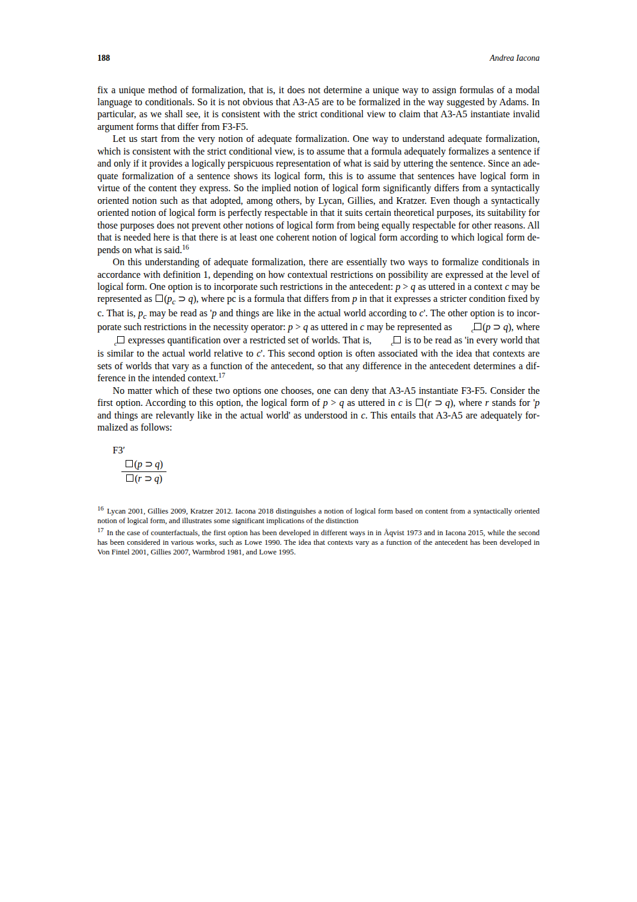188 Andrea Iacona
fix a unique method of formalization, that is, it does not determine a unique way to assign formulas of a modal language to conditionals. So it is not obvious that A3-A5 are to be formalized in the way suggested by Adams. In particular, as we shall see, it is consistent with the strict conditional view to claim that A3-A5 instantiate invalid argument forms that differ from F3-F5.
Let us start from the very notion of adequate formalization. One way to understand adequate formalization, which is consistent with the strict conditional view, is to assume that a formula adequately formalizes a sentence if and only if it provides a logically perspicuous representation of what is said by uttering the sentence. Since an adequate formalization of a sentence shows its logical form, this is to assume that sentences have logical form in virtue of the content they express. So the implied notion of logical form significantly differs from a syntactically oriented notion such as that adopted, among others, by Lycan, Gillies, and Kratzer. Even though a syntactically oriented notion of logical form is perfectly respectable in that it suits certain theoretical purposes, its suitability for those purposes does not prevent other notions of logical form from being equally respectable for other reasons. All that is needed here is that there is at least one coherent notion of logical form according to which logical form depends on what is said.16
On this understanding of adequate formalization, there are essentially two ways to formalize conditionals in accordance with definition 1, depending on how contextual restrictions on possibility are expressed at the level of logical form. One option is to incorporate such restrictions in the antecedent: p > q as uttered in a context c may be represented as (pc ⊃ q), where pc is a formula that differs from p in that it expresses a stricter condition fixed by c. That is, pc may be read as 'p and things are like in the actual world according to c'. The other option is to incorporate such restrictions in the necessity operator: p > q as uttered in c may be represented as c(p ⊃ q), where c expresses quantification over a restricted set of worlds. That is, c is to be read as 'in every world that is similar to the actual world relative to c'. This second option is often associated with the idea that contexts are sets of worlds that vary as a function of the antecedent, so that any difference in the antecedent determines a difference in the intended context.17
No matter which of these two options one chooses, one can deny that A3-A5 instantiate F3-F5. Consider the first option. According to this option, the logical form of p > q as uttered in c is (r ⊃ q), where r stands for 'p and things are relevantly like in the actual world' as understood in c. This entails that A3-A5 are adequately formalized as follows:
F3′
(p ⊃ q) (r ⊃ q)
16 Lycan 2001, Gillies 2009, Kratzer 2012. Iacona 2018 distinguishes a notion of logical form based on content from a syntactically oriented notion of logical form, and illustrates some significant implications of the distinction
17 In the case of counterfactuals, the first option has been developed in different ways in in Åqvist 1973 and in Iacona 2015, while the second has been considered in various works, such as Lowe 1990. The idea that contexts vary as a function of the antecedent has been developed in Von Fintel 2001, Gillies 2007, Warmbrod 1981, and Lowe 1995.